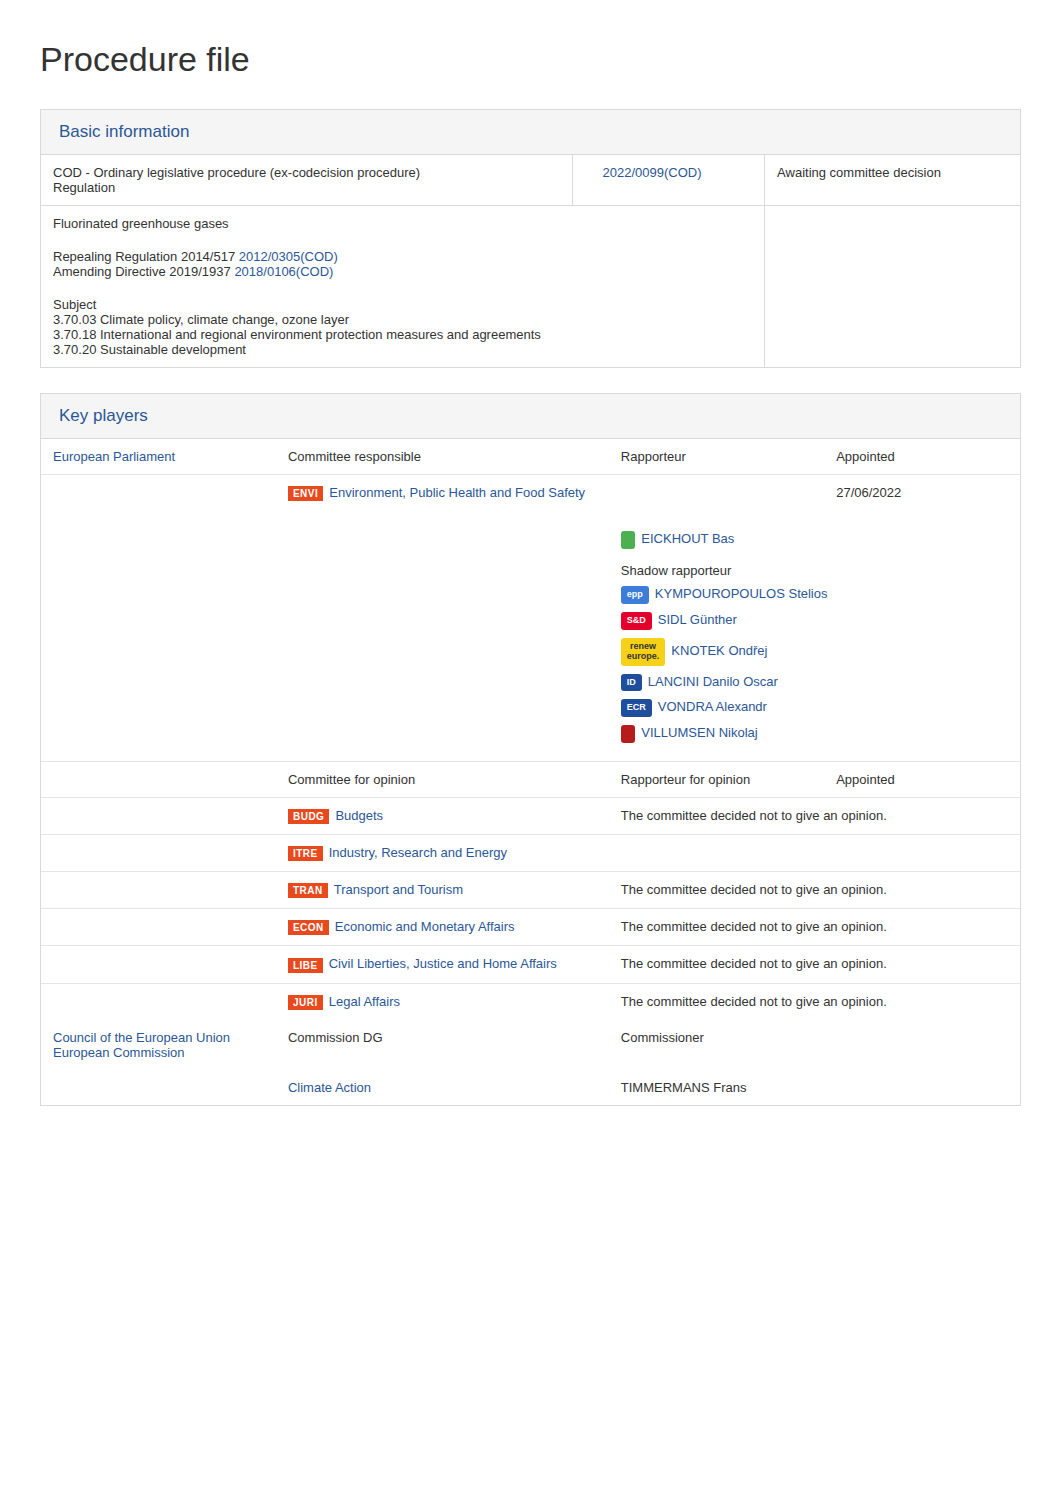Procedure file
Basic information
| COD - Ordinary legislative procedure (ex-codecision procedure) Regulation | 2022/0099(COD) | Awaiting committee decision |
| Fluorinated greenhouse gases Repealing Regulation 2014/517 2012/0305(COD) Amending Directive 2019/1937 2018/0106(COD) Subject 3.70.03 Climate policy, climate change, ozone layer 3.70.18 International and regional environment protection measures and agreements 3.70.20 Sustainable development | |
Key players
| European Parliament | Committee responsible | Rapporteur | Appointed |
| | ENVI Environment, Public Health and Food Safety | | 27/06/2022 |
| | | EICKHOUT Bas Shadow rapporteur epp KYMPOUROPOULOS Stelios S&D SIDL Günther renew europe. KNOTEK Ondřej ID LANCINI Danilo Oscar ECR VONDRA Alexandr VILLUMSEN Nikolaj |
| | Committee for opinion | Rapporteur for opinion | Appointed |
| | BUDG Budgets | The committee decided not to give an opinion. |
| | ITRE Industry, Research and Energy | |
| | TRAN Transport and Tourism | The committee decided not to give an opinion. |
| | ECON Economic and Monetary Affairs | The committee decided not to give an opinion. |
| | LIBE Civil Liberties, Justice and Home Affairs | The committee decided not to give an opinion. |
| | JURI Legal Affairs | The committee decided not to give an opinion. |
| Council of the European Union European Commission | Commission DG | Commissioner |
| | Climate Action | TIMMERMANS Frans |